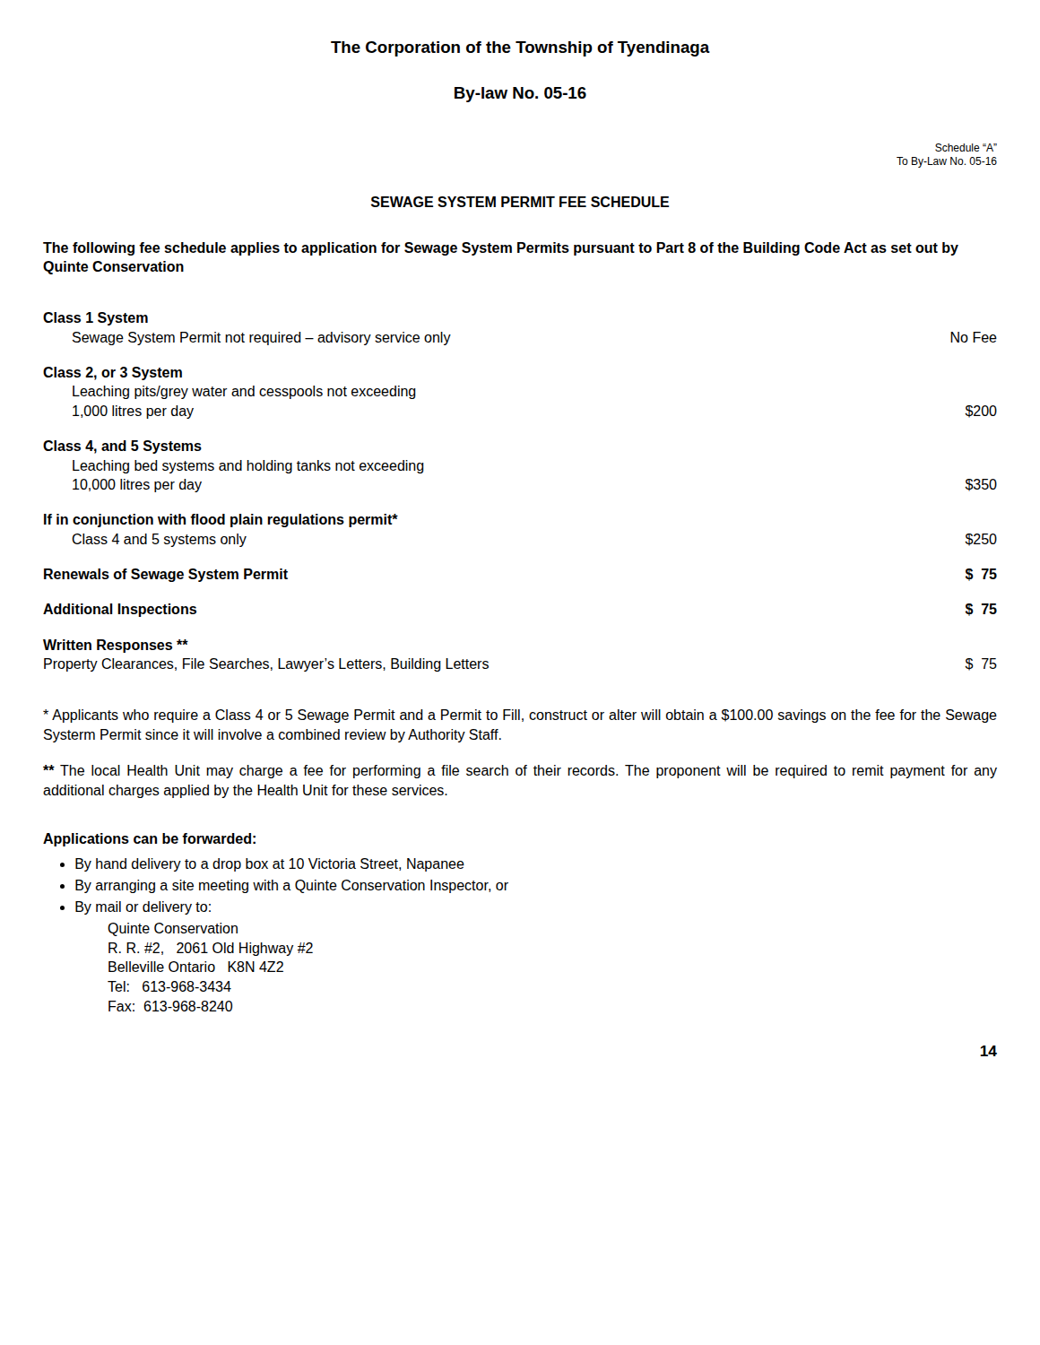The Corporation of the Township of Tyendinaga
By-law No. 05-16
Schedule “A”
To By-Law No. 05-16
SEWAGE SYSTEM PERMIT FEE SCHEDULE
The following fee schedule applies to application for Sewage System Permits pursuant to Part 8 of the Building Code Act as set out by Quinte Conservation
| Class 1 System | |
| Sewage System Permit not required – advisory service only | No Fee |
| Class 2, or 3 System | |
| Leaching pits/grey water and cesspools not exceeding 1,000 litres per day | $200 |
| Class 4, and 5 Systems | |
| Leaching bed systems and holding tanks not exceeding 10,000 litres per day | $350 |
| If in conjunction with flood plain regulations permit* | |
| Class 4 and 5 systems only | $250 |
| Renewals of Sewage System Permit | $ 75 |
| Additional Inspections | $ 75 |
| Written Responses ** | |
| Property Clearances, File Searches, Lawyer’s Letters, Building Letters | $ 75 |
* Applicants who require a Class 4 or 5 Sewage Permit and a Permit to Fill, construct or alter will obtain a $100.00 savings on the fee for the Sewage Systerm Permit since it will involve a combined review by Authority Staff.
** The local Health Unit may charge a fee for performing a file search of their records. The proponent will be required to remit payment for any additional charges applied by the Health Unit for these services.
Applications can be forwarded:
By hand delivery to a drop box at 10 Victoria Street, Napanee
By arranging a site meeting with a Quinte Conservation Inspector, or
By mail or delivery to:
Quinte Conservation
R. R. #2, 2061 Old Highway #2
Belleville Ontario K8N 4Z2
Tel: 613-968-3434
Fax: 613-968-8240
14